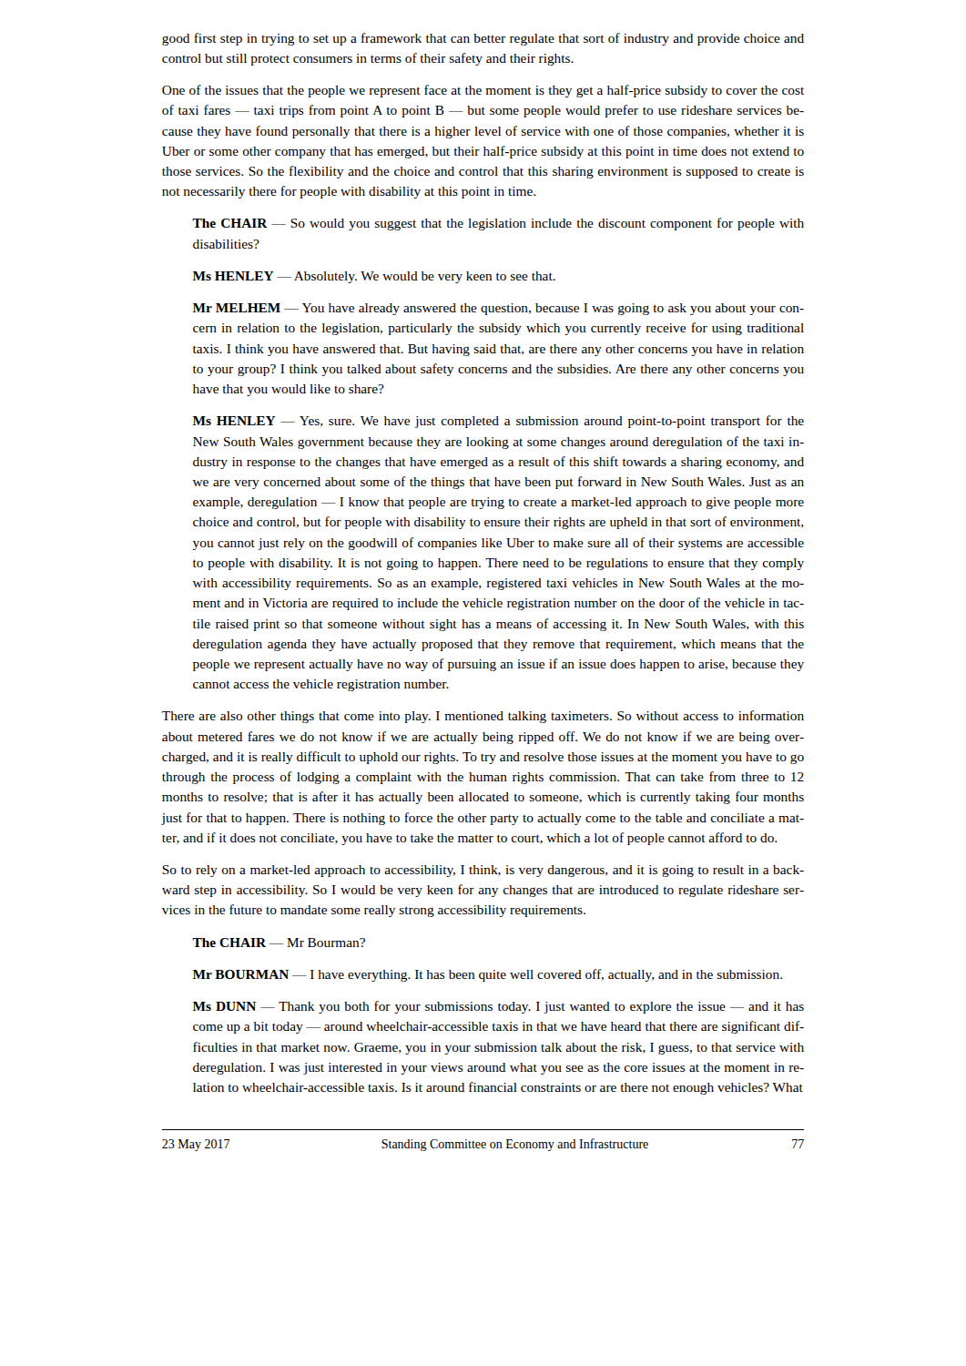good first step in trying to set up a framework that can better regulate that sort of industry and provide choice and control but still protect consumers in terms of their safety and their rights.
One of the issues that the people we represent face at the moment is they get a half-price subsidy to cover the cost of taxi fares — taxi trips from point A to point B — but some people would prefer to use rideshare services because they have found personally that there is a higher level of service with one of those companies, whether it is Uber or some other company that has emerged, but their half-price subsidy at this point in time does not extend to those services. So the flexibility and the choice and control that this sharing environment is supposed to create is not necessarily there for people with disability at this point in time.
The CHAIR — So would you suggest that the legislation include the discount component for people with disabilities?
Ms HENLEY — Absolutely. We would be very keen to see that.
Mr MELHEM — You have already answered the question, because I was going to ask you about your concern in relation to the legislation, particularly the subsidy which you currently receive for using traditional taxis. I think you have answered that. But having said that, are there any other concerns you have in relation to your group? I think you talked about safety concerns and the subsidies. Are there any other concerns you have that you would like to share?
Ms HENLEY — Yes, sure. We have just completed a submission around point-to-point transport for the New South Wales government because they are looking at some changes around deregulation of the taxi industry in response to the changes that have emerged as a result of this shift towards a sharing economy, and we are very concerned about some of the things that have been put forward in New South Wales. Just as an example, deregulation — I know that people are trying to create a market-led approach to give people more choice and control, but for people with disability to ensure their rights are upheld in that sort of environment, you cannot just rely on the goodwill of companies like Uber to make sure all of their systems are accessible to people with disability. It is not going to happen. There need to be regulations to ensure that they comply with accessibility requirements. So as an example, registered taxi vehicles in New South Wales at the moment and in Victoria are required to include the vehicle registration number on the door of the vehicle in tactile raised print so that someone without sight has a means of accessing it. In New South Wales, with this deregulation agenda they have actually proposed that they remove that requirement, which means that the people we represent actually have no way of pursuing an issue if an issue does happen to arise, because they cannot access the vehicle registration number.
There are also other things that come into play. I mentioned talking taximeters. So without access to information about metered fares we do not know if we are actually being ripped off. We do not know if we are being overcharged, and it is really difficult to uphold our rights. To try and resolve those issues at the moment you have to go through the process of lodging a complaint with the human rights commission. That can take from three to 12 months to resolve; that is after it has actually been allocated to someone, which is currently taking four months just for that to happen. There is nothing to force the other party to actually come to the table and conciliate a matter, and if it does not conciliate, you have to take the matter to court, which a lot of people cannot afford to do.
So to rely on a market-led approach to accessibility, I think, is very dangerous, and it is going to result in a backward step in accessibility. So I would be very keen for any changes that are introduced to regulate rideshare services in the future to mandate some really strong accessibility requirements.
The CHAIR — Mr Bourman?
Mr BOURMAN — I have everything. It has been quite well covered off, actually, and in the submission.
Ms DUNN — Thank you both for your submissions today. I just wanted to explore the issue — and it has come up a bit today — around wheelchair-accessible taxis in that we have heard that there are significant difficulties in that market now. Graeme, you in your submission talk about the risk, I guess, to that service with deregulation. I was just interested in your views around what you see as the core issues at the moment in relation to wheelchair-accessible taxis. Is it around financial constraints or are there not enough vehicles? What
23 May 2017 Standing Committee on Economy and Infrastructure 77